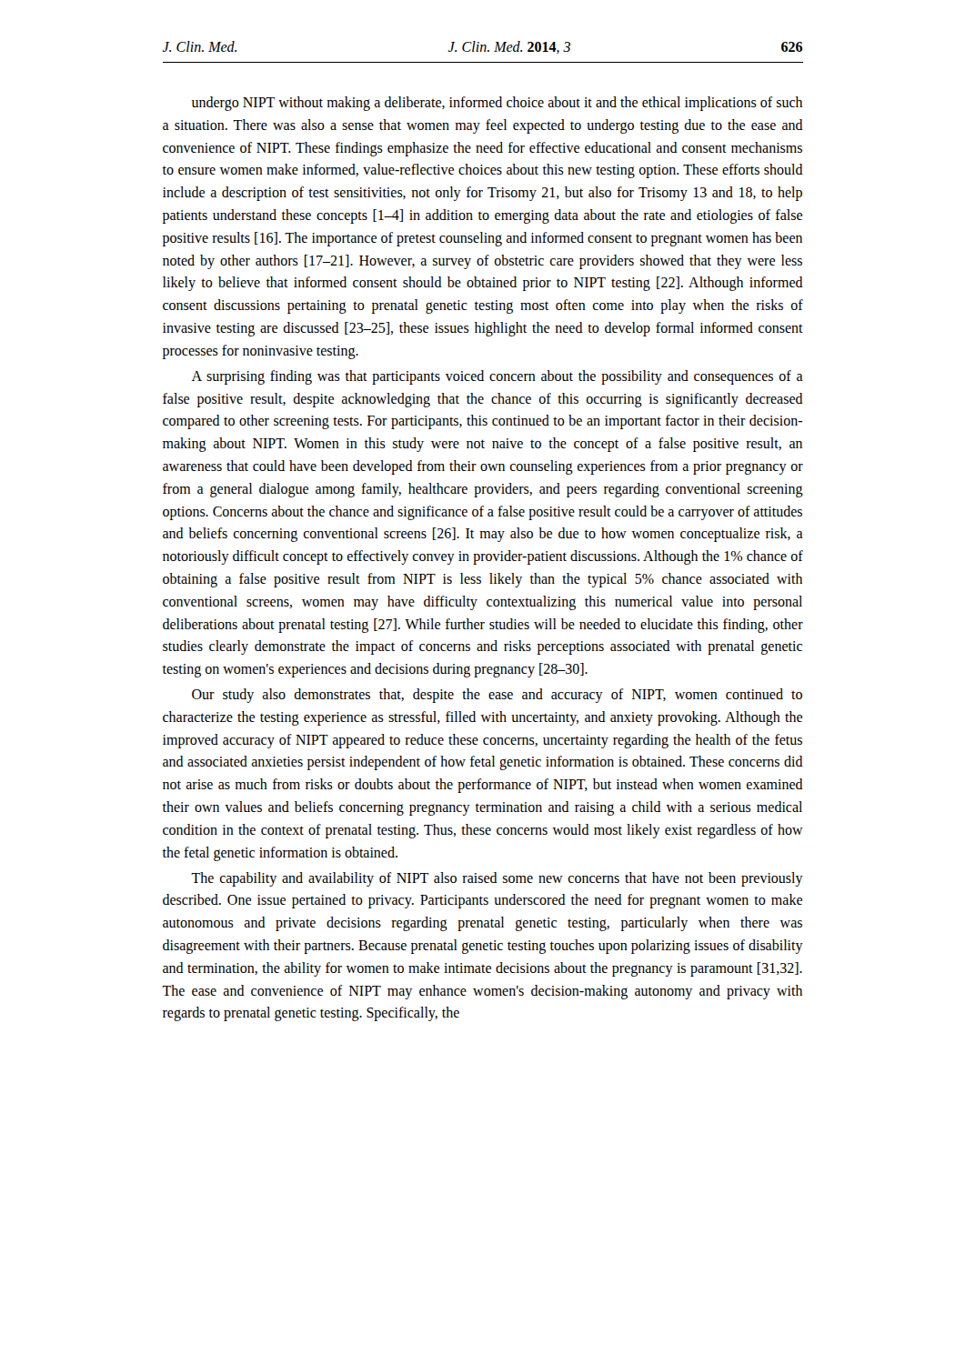J. Clin. Med. J. Clin. Med. 2014, 3 626
undergo NIPT without making a deliberate, informed choice about it and the ethical implications of such a situation. There was also a sense that women may feel expected to undergo testing due to the ease and convenience of NIPT. These findings emphasize the need for effective educational and consent mechanisms to ensure women make informed, value-reflective choices about this new testing option. These efforts should include a description of test sensitivities, not only for Trisomy 21, but also for Trisomy 13 and 18, to help patients understand these concepts [1–4] in addition to emerging data about the rate and etiologies of false positive results [16]. The importance of pretest counseling and informed consent to pregnant women has been noted by other authors [17–21]. However, a survey of obstetric care providers showed that they were less likely to believe that informed consent should be obtained prior to NIPT testing [22]. Although informed consent discussions pertaining to prenatal genetic testing most often come into play when the risks of invasive testing are discussed [23–25], these issues highlight the need to develop formal informed consent processes for noninvasive testing.
A surprising finding was that participants voiced concern about the possibility and consequences of a false positive result, despite acknowledging that the chance of this occurring is significantly decreased compared to other screening tests. For participants, this continued to be an important factor in their decision-making about NIPT. Women in this study were not naive to the concept of a false positive result, an awareness that could have been developed from their own counseling experiences from a prior pregnancy or from a general dialogue among family, healthcare providers, and peers regarding conventional screening options. Concerns about the chance and significance of a false positive result could be a carryover of attitudes and beliefs concerning conventional screens [26]. It may also be due to how women conceptualize risk, a notoriously difficult concept to effectively convey in provider-patient discussions. Although the 1% chance of obtaining a false positive result from NIPT is less likely than the typical 5% chance associated with conventional screens, women may have difficulty contextualizing this numerical value into personal deliberations about prenatal testing [27]. While further studies will be needed to elucidate this finding, other studies clearly demonstrate the impact of concerns and risks perceptions associated with prenatal genetic testing on women's experiences and decisions during pregnancy [28–30].
Our study also demonstrates that, despite the ease and accuracy of NIPT, women continued to characterize the testing experience as stressful, filled with uncertainty, and anxiety provoking. Although the improved accuracy of NIPT appeared to reduce these concerns, uncertainty regarding the health of the fetus and associated anxieties persist independent of how fetal genetic information is obtained. These concerns did not arise as much from risks or doubts about the performance of NIPT, but instead when women examined their own values and beliefs concerning pregnancy termination and raising a child with a serious medical condition in the context of prenatal testing. Thus, these concerns would most likely exist regardless of how the fetal genetic information is obtained.
The capability and availability of NIPT also raised some new concerns that have not been previously described. One issue pertained to privacy. Participants underscored the need for pregnant women to make autonomous and private decisions regarding prenatal genetic testing, particularly when there was disagreement with their partners. Because prenatal genetic testing touches upon polarizing issues of disability and termination, the ability for women to make intimate decisions about the pregnancy is paramount [31,32]. The ease and convenience of NIPT may enhance women's decision-making autonomy and privacy with regards to prenatal genetic testing. Specifically, the